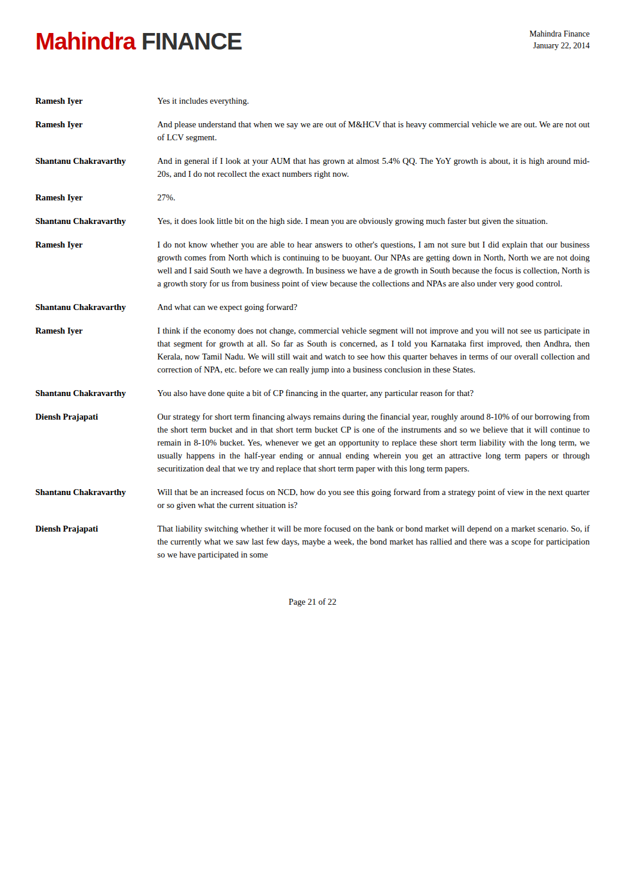Mahindra FINANCE
Mahindra Finance
January 22, 2014
| Ramesh Iyer | Yes it includes everything. |
| Ramesh Iyer | And please understand that when we say we are out of M&HCV that is heavy commercial vehicle we are out. We are not out of LCV segment. |
| Shantanu Chakravarthy | And in general if I look at your AUM that has grown at almost 5.4% QQ. The YoY growth is about, it is high around mid-20s, and I do not recollect the exact numbers right now. |
| Ramesh Iyer | 27%. |
| Shantanu Chakravarthy | Yes, it does look little bit on the high side. I mean you are obviously growing much faster but given the situation. |
| Ramesh Iyer | I do not know whether you are able to hear answers to other's questions, I am not sure but I did explain that our business growth comes from North which is continuing to be buoyant. Our NPAs are getting down in North, North we are not doing well and I said South we have a degrowth. In business we have a de growth in South because the focus is collection, North is a growth story for us from business point of view because the collections and NPAs are also under very good control. |
| Shantanu Chakravarthy | And what can we expect going forward? |
| Ramesh Iyer | I think if the economy does not change, commercial vehicle segment will not improve and you will not see us participate in that segment for growth at all. So far as South is concerned, as I told you Karnataka first improved, then Andhra, then Kerala, now Tamil Nadu. We will still wait and watch to see how this quarter behaves in terms of our overall collection and correction of NPA, etc. before we can really jump into a business conclusion in these States. |
| Shantanu Chakravarthy | You also have done quite a bit of CP financing in the quarter, any particular reason for that? |
| Diensh Prajapati | Our strategy for short term financing always remains during the financial year, roughly around 8-10% of our borrowing from the short term bucket and in that short term bucket CP is one of the instruments and so we believe that it will continue to remain in 8-10% bucket. Yes, whenever we get an opportunity to replace these short term liability with the long term, we usually happens in the half-year ending or annual ending wherein you get an attractive long term papers or through securitization deal that we try and replace that short term paper with this long term papers. |
| Shantanu Chakravarthy | Will that be an increased focus on NCD, how do you see this going forward from a strategy point of view in the next quarter or so given what the current situation is? |
| Diensh Prajapati | That liability switching whether it will be more focused on the bank or bond market will depend on a market scenario. So, if the currently what we saw last few days, maybe a week, the bond market has rallied and there was a scope for participation so we have participated in some |
Page 21 of 22